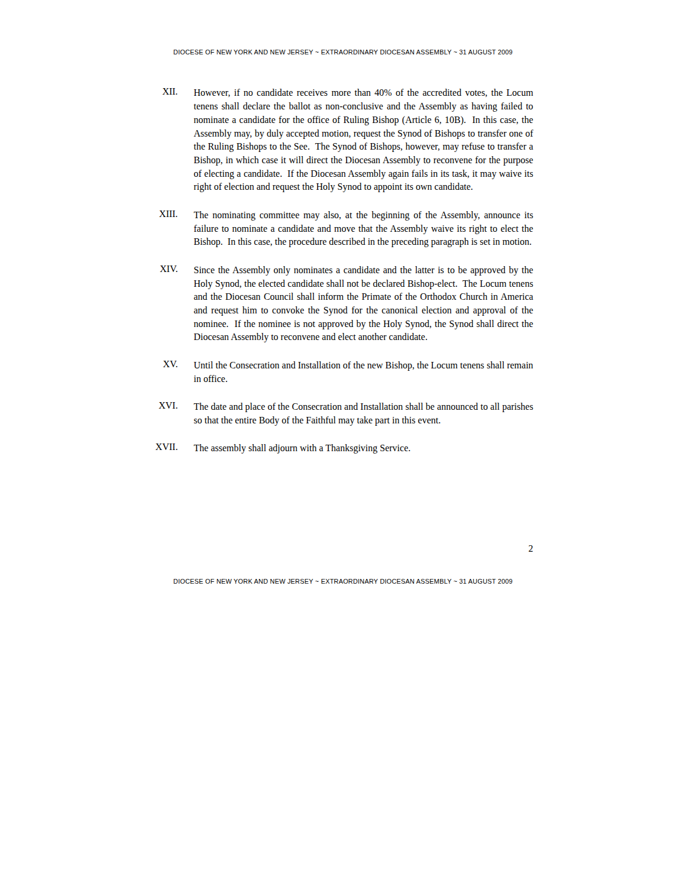DIOCESE OF NEW YORK AND NEW JERSEY ~ EXTRAORDINARY DIOCESAN ASSEMBLY ~ 31 AUGUST 2009
XII. However, if no candidate receives more than 40% of the accredited votes, the Locum tenens shall declare the ballot as non-conclusive and the Assembly as having failed to nominate a candidate for the office of Ruling Bishop (Article 6, 10B). In this case, the Assembly may, by duly accepted motion, request the Synod of Bishops to transfer one of the Ruling Bishops to the See. The Synod of Bishops, however, may refuse to transfer a Bishop, in which case it will direct the Diocesan Assembly to reconvene for the purpose of electing a candidate. If the Diocesan Assembly again fails in its task, it may waive its right of election and request the Holy Synod to appoint its own candidate.
XIII. The nominating committee may also, at the beginning of the Assembly, announce its failure to nominate a candidate and move that the Assembly waive its right to elect the Bishop. In this case, the procedure described in the preceding paragraph is set in motion.
XIV. Since the Assembly only nominates a candidate and the latter is to be approved by the Holy Synod, the elected candidate shall not be declared Bishop-elect. The Locum tenens and the Diocesan Council shall inform the Primate of the Orthodox Church in America and request him to convoke the Synod for the canonical election and approval of the nominee. If the nominee is not approved by the Holy Synod, the Synod shall direct the Diocesan Assembly to reconvene and elect another candidate.
XV. Until the Consecration and Installation of the new Bishop, the Locum tenens shall remain in office.
XVI. The date and place of the Consecration and Installation shall be announced to all parishes so that the entire Body of the Faithful may take part in this event.
XVII. The assembly shall adjourn with a Thanksgiving Service.
2
DIOCESE OF NEW YORK AND NEW JERSEY ~ EXTRAORDINARY DIOCESAN ASSEMBLY ~ 31 AUGUST 2009